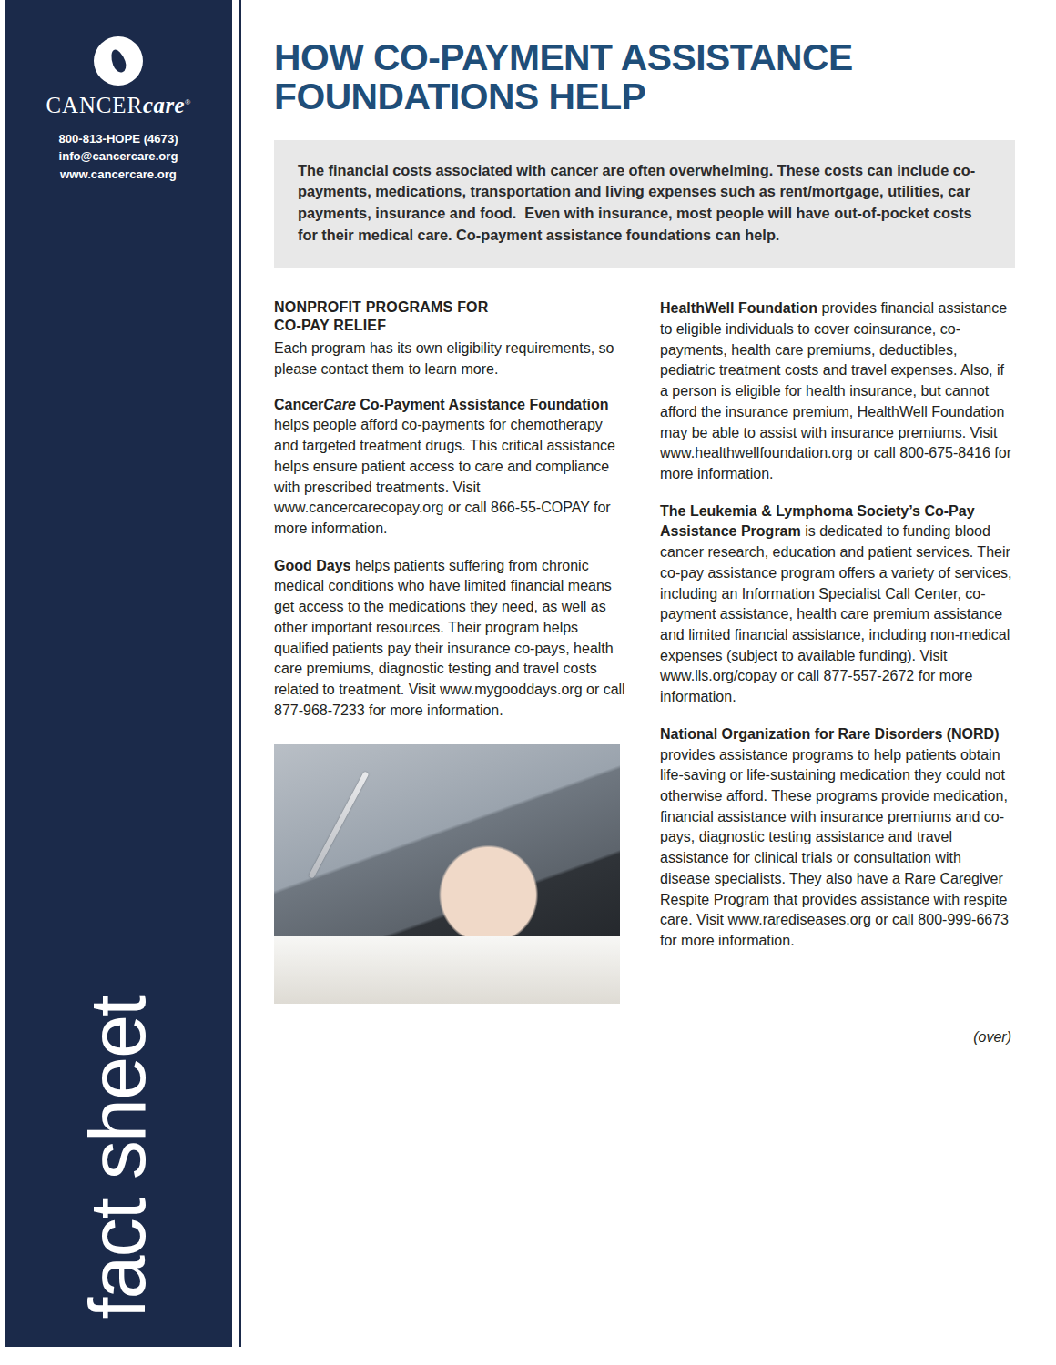CANCER care®
800-813-HOPE (4673)
info@cancercare.org
www.cancercare.org
fact sheet
How Co-Payment Assistance Foundations Help
The financial costs associated with cancer are often overwhelming. These costs can include co-payments, medications, transportation and living expenses such as rent/mortgage, utilities, car payments, insurance and food. Even with insurance, most people will have out-of-pocket costs for their medical care. Co-payment assistance foundations can help.
Nonprofit Programs for
Co-Pay Relief
Each program has its own eligibility requirements, so please contact them to learn more.
CancerCare Co-Payment Assistance Foundation helps people afford co-payments for chemotherapy and targeted treatment drugs. This critical assistance helps ensure patient access to care and compliance with prescribed treatments. Visit www.cancercarecopay.org or call 866-55-COPAY for more information.
Good Days helps patients suffering from chronic medical conditions who have limited financial means get access to the medications they need, as well as other important resources. Their program helps qualified patients pay their insurance co-pays, health care premiums, diagnostic testing and travel costs related to treatment. Visit www.mygooddays.org or call 877-968-7233 for more information.
HealthWell Foundation provides financial assistance to eligible individuals to cover coinsurance, co-payments, health care premiums, deductibles, pediatric treatment costs and travel expenses. Also, if a person is eligible for health insurance, but cannot afford the insurance premium, HealthWell Foundation may be able to assist with insurance premiums. Visit www.healthwellfoundation.org or call 800-675-8416 for more information.
The Leukemia & Lymphoma Society’s Co-Pay Assistance Program is dedicated to funding blood cancer research, education and patient services. Their co-pay assistance program offers a variety of services, including an Information Specialist Call Center, co-payment assistance, health care premium assistance and limited financial assistance, including non-medical expenses (subject to available funding). Visit www.lls.org/copay or call 877-557-2672 for more information.
National Organization for Rare Disorders (NORD) provides assistance programs to help patients obtain life-saving or life-sustaining medication they could not otherwise afford. These programs provide medication, financial assistance with insurance premiums and co-pays, diagnostic testing assistance and travel assistance for clinical trials or consultation with disease specialists. They also have a Rare Caregiver Respite Program that provides assistance with respite care. Visit www.rarediseases.org or call 800-999-6673 for more information.
(over)